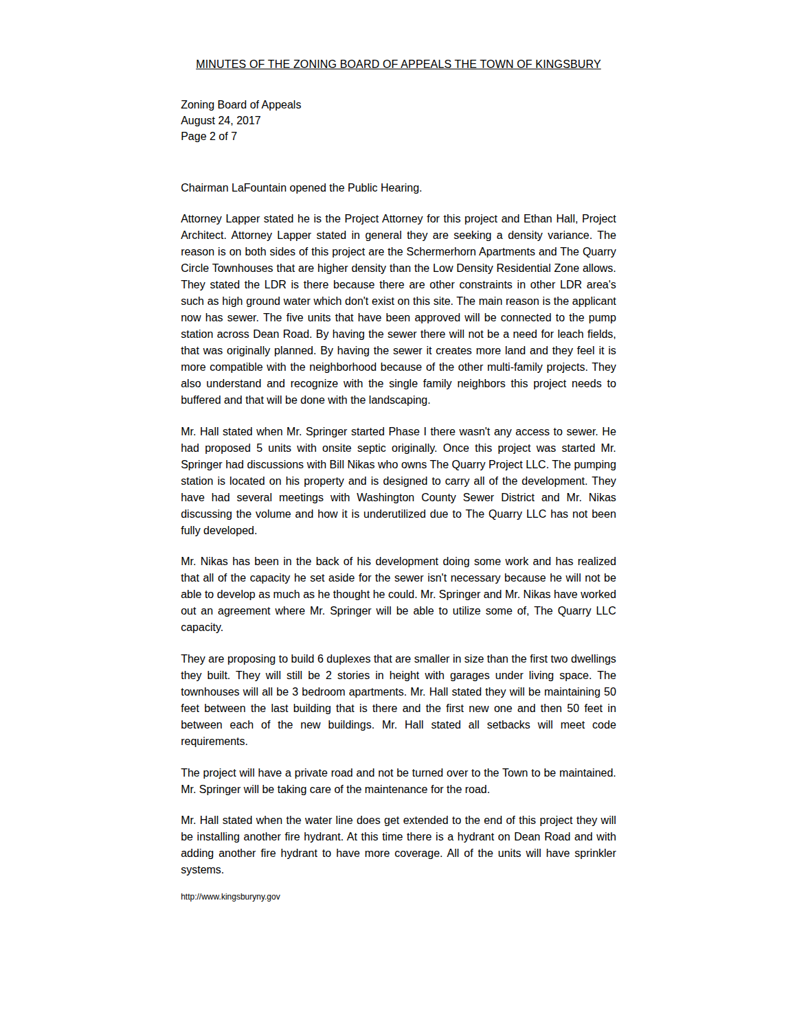MINUTES OF THE ZONING BOARD OF APPEALS THE TOWN OF KINGSBURY
Zoning Board of Appeals
August 24, 2017
Page 2 of 7
Chairman LaFountain opened the Public Hearing.
Attorney Lapper stated he is the Project Attorney for this project and Ethan Hall, Project Architect. Attorney Lapper stated in general they are seeking a density variance. The reason is on both sides of this project are the Schermerhorn Apartments and The Quarry Circle Townhouses that are higher density than the Low Density Residential Zone allows. They stated the LDR is there because there are other constraints in other LDR area's such as high ground water which don't exist on this site. The main reason is the applicant now has sewer. The five units that have been approved will be connected to the pump station across Dean Road. By having the sewer there will not be a need for leach fields, that was originally planned. By having the sewer it creates more land and they feel it is more compatible with the neighborhood because of the other multi-family projects. They also understand and recognize with the single family neighbors this project needs to buffered and that will be done with the landscaping.
Mr. Hall stated when Mr. Springer started Phase I there wasn't any access to sewer. He had proposed 5 units with onsite septic originally. Once this project was started Mr. Springer had discussions with Bill Nikas who owns The Quarry Project LLC. The pumping station is located on his property and is designed to carry all of the development. They have had several meetings with Washington County Sewer District and Mr. Nikas discussing the volume and how it is underutilized due to The Quarry LLC has not been fully developed.
Mr. Nikas has been in the back of his development doing some work and has realized that all of the capacity he set aside for the sewer isn't necessary because he will not be able to develop as much as he thought he could. Mr. Springer and Mr. Nikas have worked out an agreement where Mr. Springer will be able to utilize some of, The Quarry LLC capacity.
They are proposing to build 6 duplexes that are smaller in size than the first two dwellings they built. They will still be 2 stories in height with garages under living space. The townhouses will all be 3 bedroom apartments. Mr. Hall stated they will be maintaining 50 feet between the last building that is there and the first new one and then 50 feet in between each of the new buildings. Mr. Hall stated all setbacks will meet code requirements.
The project will have a private road and not be turned over to the Town to be maintained. Mr. Springer will be taking care of the maintenance for the road.
Mr. Hall stated when the water line does get extended to the end of this project they will be installing another fire hydrant. At this time there is a hydrant on Dean Road and with adding another fire hydrant to have more coverage. All of the units will have sprinkler systems.
http://www.kingsburyny.gov